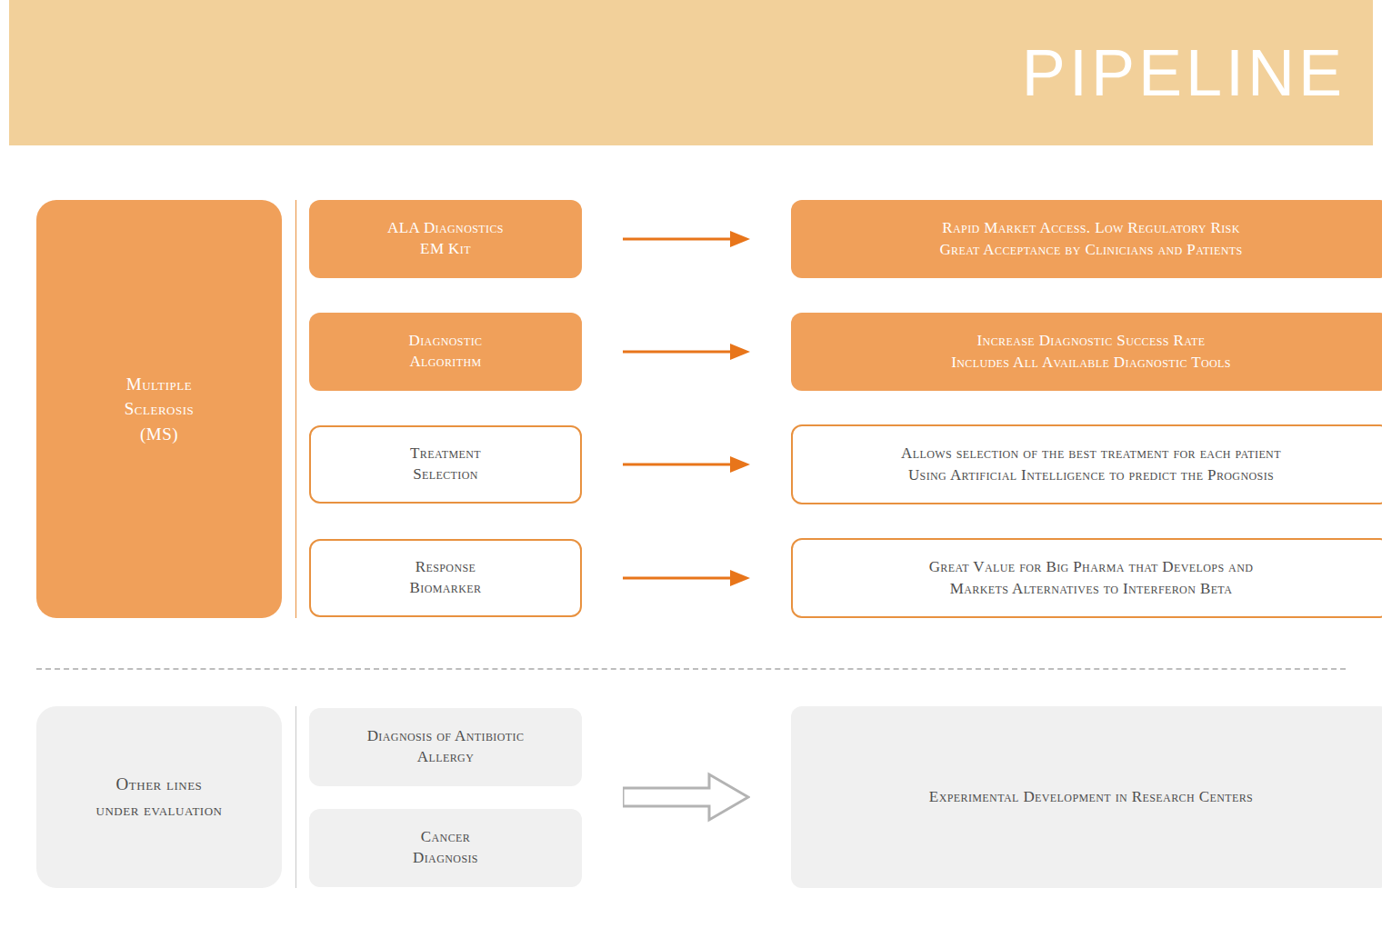PIPELINE
Multiple
Sclerosis
(MS)
ALA Diagnostics
EM Kit
Rapid Market Access. Low Regulatory Risk
Great Acceptance by Clinicians and Patients
Diagnostic
Algorithm
Increase Diagnostic Success Rate
Includes All Available Diagnostic Tools
Treatment
Selection
Allows selection of the best treatment for each patient
Using Artificial Intelligence to predict the Prognosis
Response
Biomarker
Great Value for Big Pharma that Develops and
Markets Alternatives to Interferon Beta
Other lines
under evaluation
Diagnosis of Antibiotic
Allergy
Experimental Development in Research Centers
Cancer
Diagnosis